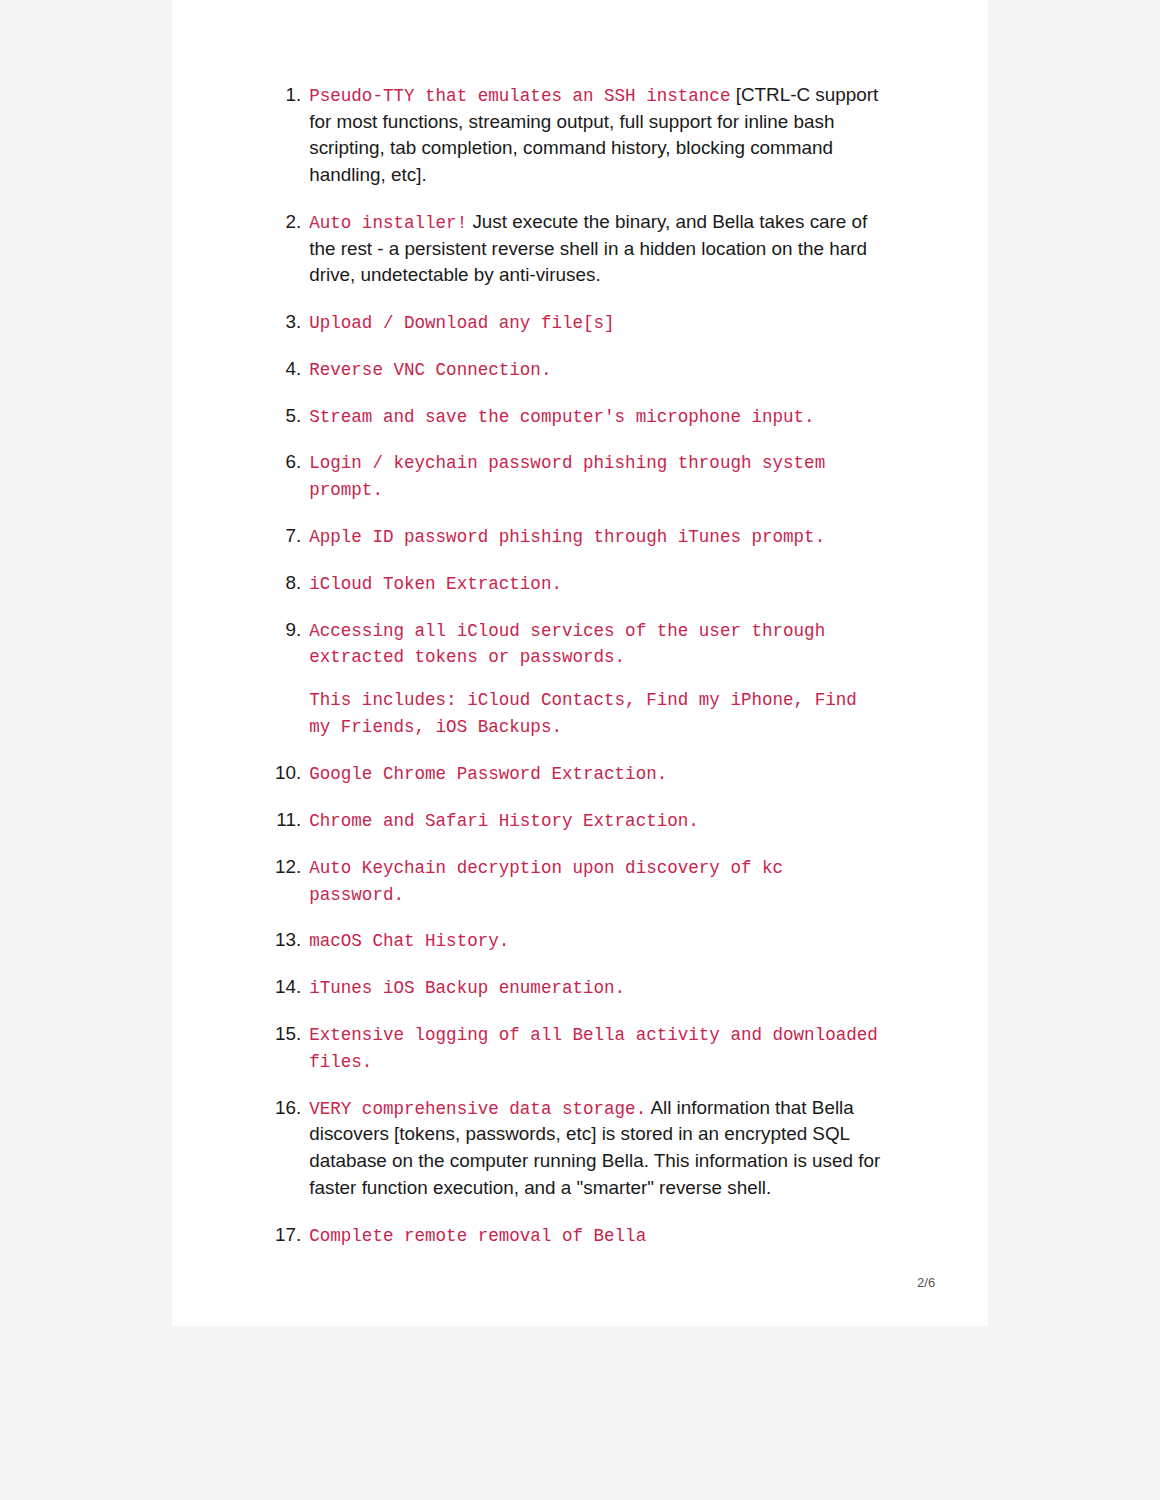Pseudo-TTY that emulates an SSH instance [CTRL-C support for most functions, streaming output, full support for inline bash scripting, tab completion, command history, blocking command handling, etc].
Auto installer! Just execute the binary, and Bella takes care of the rest - a persistent reverse shell in a hidden location on the hard drive, undetectable by anti-viruses.
Upload / Download any file[s]
Reverse VNC Connection.
Stream and save the computer's microphone input.
Login / keychain password phishing through system prompt.
Apple ID password phishing through iTunes prompt.
iCloud Token Extraction.
Accessing all iCloud services of the user through extracted tokens or passwords. This includes: iCloud Contacts, Find my iPhone, Find my Friends, iOS Backups.
Google Chrome Password Extraction.
Chrome and Safari History Extraction.
Auto Keychain decryption upon discovery of kc password.
macOS Chat History.
iTunes iOS Backup enumeration.
Extensive logging of all Bella activity and downloaded files.
VERY comprehensive data storage. All information that Bella discovers [tokens, passwords, etc] is stored in an encrypted SQL database on the computer running Bella. This information is used for faster function execution, and a "smarter" reverse shell.
Complete remote removal of Bella
2/6